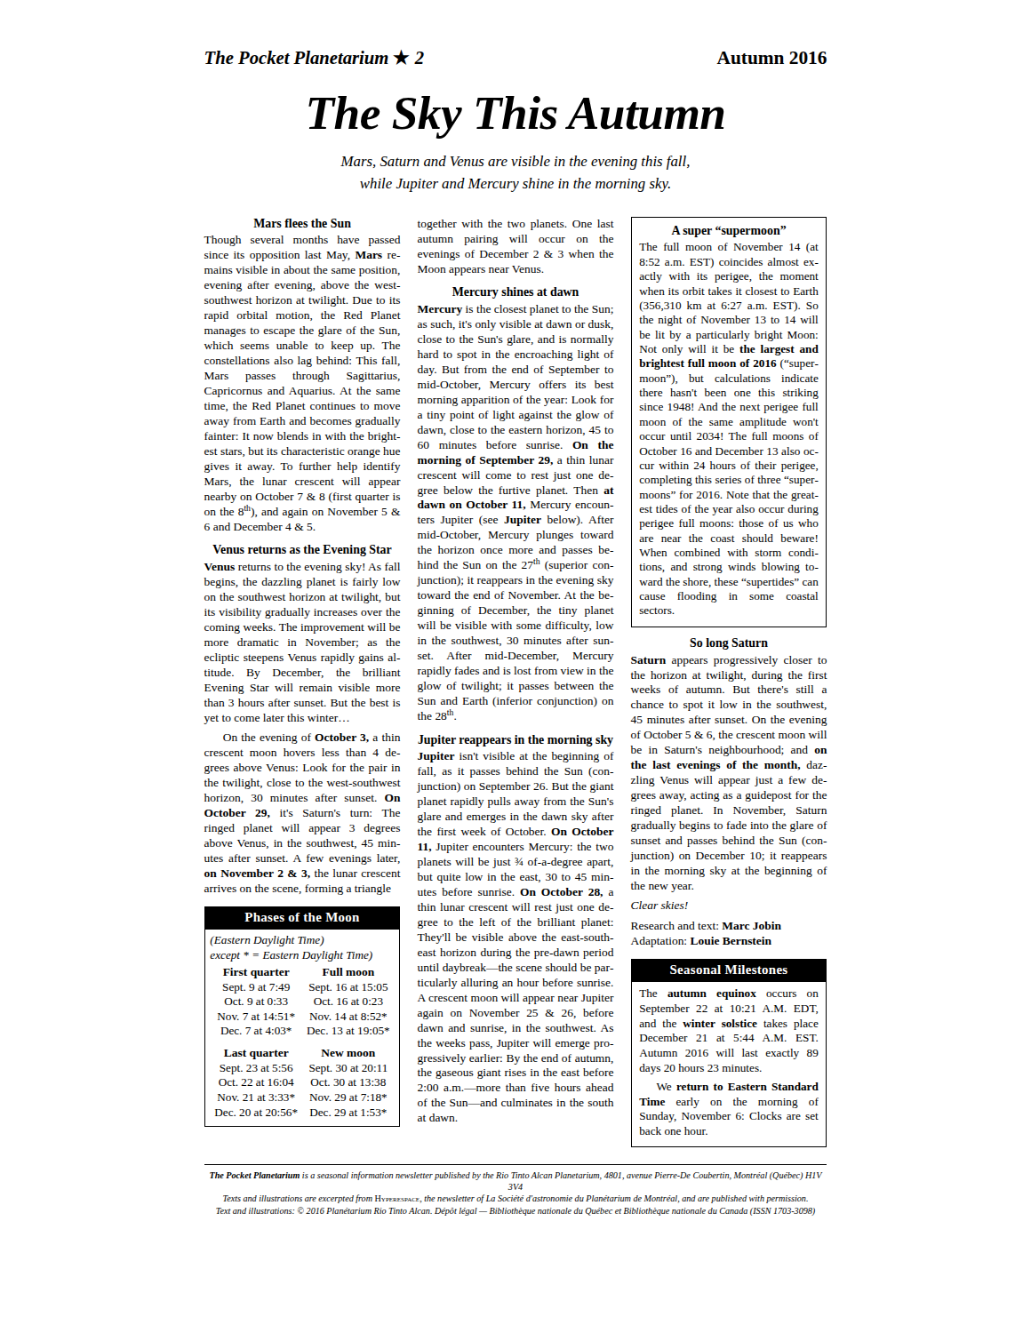The Pocket Planetarium ★ 2
Autumn 2016
The Sky This Autumn
Mars, Saturn and Venus are visible in the evening this fall,
while Jupiter and Mercury shine in the morning sky.
Mars flees the Sun
Though several months have passed since its opposition last May, Mars remains visible in about the same position, evening after evening, above the west-southwest horizon at twilight. Due to its rapid orbital motion, the Red Planet manages to escape the glare of the Sun, which seems unable to keep up. The constellations also lag behind: This fall, Mars passes through Sagittarius, Capricornus and Aquarius. At the same time, the Red Planet continues to move away from Earth and becomes gradually fainter: It now blends in with the brightest stars, but its characteristic orange hue gives it away. To further help identify Mars, the lunar crescent will appear nearby on October 7 & 8 (first quarter is on the 8th), and again on November 5 & 6 and December 4 & 5.
Venus returns as the Evening Star
Venus returns to the evening sky! As fall begins, the dazzling planet is fairly low on the southwest horizon at twilight, but its visibility gradually increases over the coming weeks. The improvement will be more dramatic in November; as the ecliptic steepens Venus rapidly gains altitude. By December, the brilliant Evening Star will remain visible more than 3 hours after sunset. But the best is yet to come later this winter…
On the evening of October 3, a thin crescent moon hovers less than 4 degrees above Venus: Look for the pair in the twilight, close to the west-southwest horizon, 30 minutes after sunset. On October 29, it's Saturn's turn: The ringed planet will appear 3 degrees above Venus, in the southwest, 45 minutes after sunset. A few evenings later, on November 2 & 3, the lunar crescent arrives on the scene, forming a triangle
Phases of the Moon
(Eastern Daylight Time)
except * = Eastern Daylight Time)
| First quarter | Full moon |
| --- | --- |
| Sept. 9 at 7:49 | Sept. 16 at 15:05 |
| Oct. 9 at 0:33 | Oct. 16 at 0:23 |
| Nov. 7 at 14:51* | Nov. 14 at 8:52* |
| Dec. 7 at 4:03* | Dec. 13 at 19:05* |
| Last quarter | New moon |
| Sept. 23 at 5:56 | Sept. 30 at 20:11 |
| Oct. 22 at 16:04 | Oct. 30 at 13:38 |
| Nov. 21 at 3:33* | Nov. 29 at 7:18* |
| Dec. 20 at 20:56* | Dec. 29 at 1:53* |
together with the two planets. One last autumn pairing will occur on the evenings of December 2 & 3 when the Moon appears near Venus.
Mercury shines at dawn
Mercury is the closest planet to the Sun; as such, it's only visible at dawn or dusk, close to the Sun's glare, and is normally hard to spot in the encroaching light of day. But from the end of September to mid-October, Mercury offers its best morning apparition of the year: Look for a tiny point of light against the glow of dawn, close to the eastern horizon, 45 to 60 minutes before sunrise. On the morning of September 29, a thin lunar crescent will come to rest just one degree below the furtive planet. Then at dawn on October 11, Mercury encounters Jupiter (see Jupiter below). After mid-October, Mercury plunges toward the horizon once more and passes behind the Sun on the 27th (superior conjunction); it reappears in the evening sky toward the end of November. At the beginning of December, the tiny planet will be visible with some difficulty, low in the southwest, 30 minutes after sunset. After mid-December, Mercury rapidly fades and is lost from view in the glow of twilight; it passes between the Sun and Earth (inferior conjunction) on the 28th.
Jupiter reappears in the morning sky
Jupiter isn't visible at the beginning of fall, as it passes behind the Sun (conjunction) on September 26. But the giant planet rapidly pulls away from the Sun's glare and emerges in the dawn sky after the first week of October. On October 11, Jupiter encounters Mercury: the two planets will be just ¾ of-a-degree apart, but quite low in the east, 30 to 45 minutes before sunrise. On October 28, a thin lunar crescent will rest just one degree to the left of the brilliant planet: They'll be visible above the east-southeast horizon during the pre-dawn period until daybreak—the scene should be particularly alluring an hour before sunrise. A crescent moon will appear near Jupiter again on November 25 & 26, before dawn and sunrise, in the southwest. As the weeks pass, Jupiter will emerge progressively earlier: By the end of autumn, the gaseous giant rises in the east before 2:00 a.m.—more than five hours ahead of the Sun—and culminates in the south at dawn.
A super “supermoon”
The full moon of November 14 (at 8:52 a.m. EST) coincides almost exactly with its perigee, the moment when its orbit takes it closest to Earth (356,310 km at 6:27 a.m. EST). So the night of November 13 to 14 will be lit by a particularly bright Moon: Not only will it be the largest and brightest full moon of 2016 (“supermoon”), but calculations indicate there hasn't been one this striking since 1948! And the next perigee full moon of the same amplitude won't occur until 2034! The full moons of October 16 and December 13 also occur within 24 hours of their perigee, completing this series of three “supermoons” for 2016. Note that the greatest tides of the year also occur during perigee full moons: those of us who are near the coast should beware! When combined with storm conditions, and strong winds blowing toward the shore, these “supertides” can cause flooding in some coastal sectors.
So long Saturn
Saturn appears progressively closer to the horizon at twilight, during the first weeks of autumn. But there's still a chance to spot it low in the southwest, 45 minutes after sunset. On the evening of October 5 & 6, the crescent moon will be in Saturn's neighbourhood; and on the last evenings of the month, dazzling Venus will appear just a few degrees away, acting as a guidepost for the ringed planet. In November, Saturn gradually begins to fade into the glare of sunset and passes behind the Sun (conjunction) on December 10; it reappears in the morning sky at the beginning of the new year.
Clear skies!
Research and text: Marc Jobin
Adaptation: Louie Bernstein
Seasonal Milestones
The autumn equinox occurs on September 22 at 10:21 A.M. EDT, and the winter solstice takes place December 21 at 5:44 A.M. EST. Autumn 2016 will last exactly 89 days 20 hours 23 minutes.
We return to Eastern Standard Time early on the morning of Sunday, November 6: Clocks are set back one hour.
The Pocket Planetarium is a seasonal information newsletter published by the Rio Tinto Alcan Planetarium, 4801, avenue Pierre-De Coubertin, Montréal (Québec) H1V 3V4
Texts and illustrations are excerpted from Hyperespace, the newsletter of La Société d'astronomie du Planétarium de Montréal, and are published with permission.
Text and illustrations: © 2016 Planétarium Rio Tinto Alcan. Dépôt légal — Bibliothèque nationale du Québec et Bibliothèque nationale du Canada (ISSN 1703-3098)